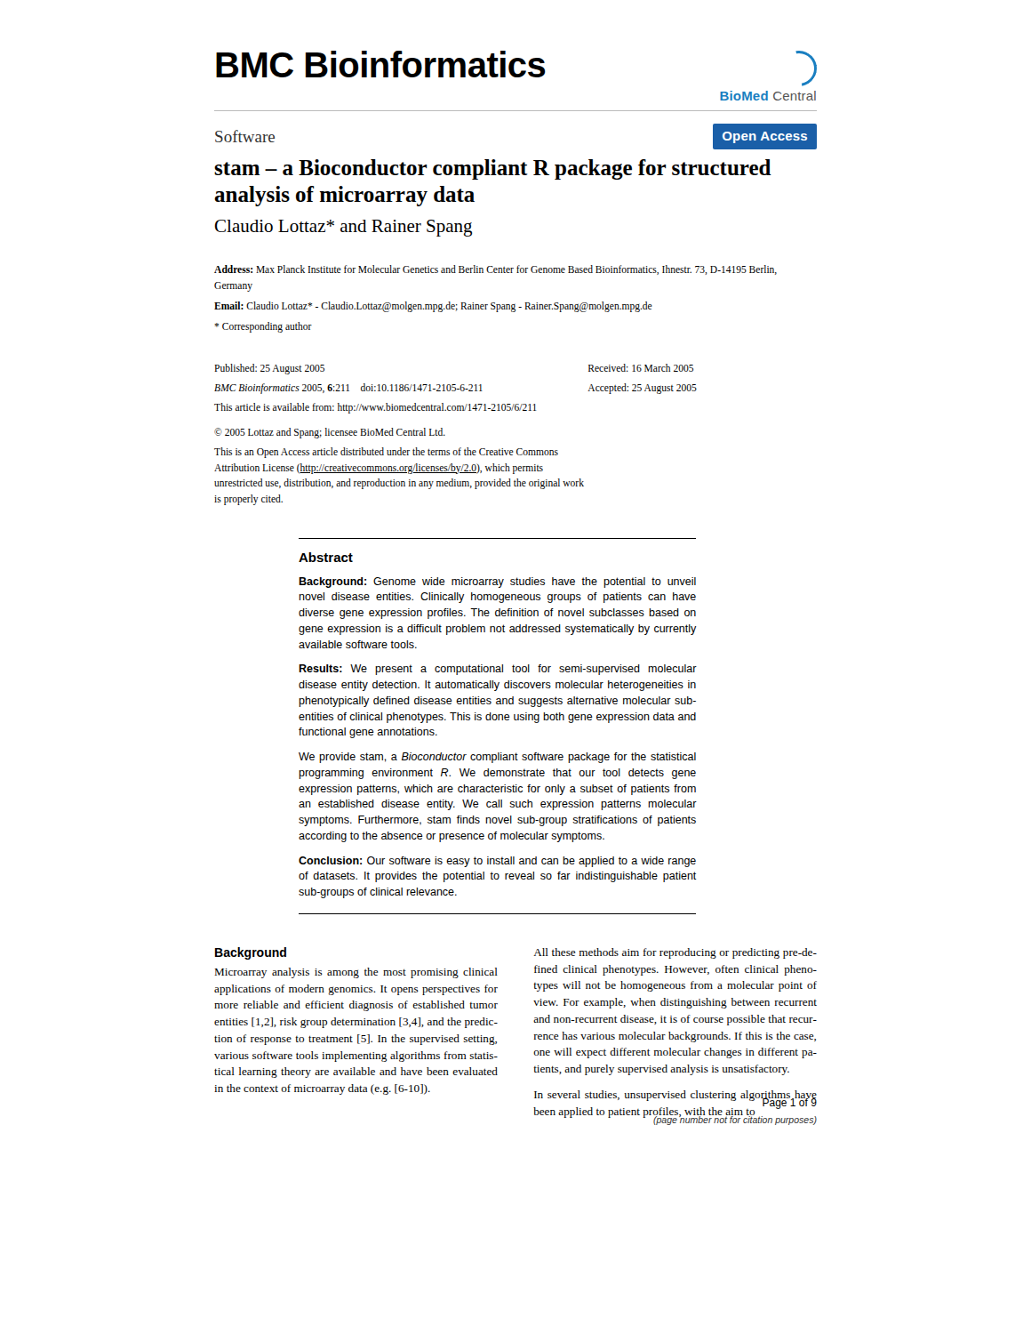BMC Bioinformatics
BioMed Central
Software
Open Access
stam – a Bioconductor compliant R package for structured analysis of microarray data
Claudio Lottaz* and Rainer Spang
Address: Max Planck Institute for Molecular Genetics and Berlin Center for Genome Based Bioinformatics, Ihnestr. 73, D-14195 Berlin, Germany
Email: Claudio Lottaz* - Claudio.Lottaz@molgen.mpg.de; Rainer Spang - Rainer.Spang@molgen.mpg.de
* Corresponding author
Published: 25 August 2005
BMC Bioinformatics 2005, 6:211 doi:10.1186/1471-2105-6-211
This article is available from: http://www.biomedcentral.com/1471-2105/6/211
© 2005 Lottaz and Spang; licensee BioMed Central Ltd.
This is an Open Access article distributed under the terms of the Creative Commons Attribution License (http://creativecommons.org/licenses/by/2.0), which permits unrestricted use, distribution, and reproduction in any medium, provided the original work is properly cited.
Received: 16 March 2005
Accepted: 25 August 2005
Abstract
Background: Genome wide microarray studies have the potential to unveil novel disease entities. Clinically homogeneous groups of patients can have diverse gene expression profiles. The definition of novel subclasses based on gene expression is a difficult problem not addressed systematically by currently available software tools.
Results: We present a computational tool for semi-supervised molecular disease entity detection. It automatically discovers molecular heterogeneities in phenotypically defined disease entities and suggests alternative molecular sub-entities of clinical phenotypes. This is done using both gene expression data and functional gene annotations.
We provide stam, a Bioconductor compliant software package for the statistical programming environment R. We demonstrate that our tool detects gene expression patterns, which are characteristic for only a subset of patients from an established disease entity. We call such expression patterns molecular symptoms. Furthermore, stam finds novel sub-group stratifications of patients according to the absence or presence of molecular symptoms.
Conclusion: Our software is easy to install and can be applied to a wide range of datasets. It provides the potential to reveal so far indistinguishable patient sub-groups of clinical relevance.
Background
Microarray analysis is among the most promising clinical applications of modern genomics. It opens perspectives for more reliable and efficient diagnosis of established tumor entities [1,2], risk group determination [3,4], and the prediction of response to treatment [5]. In the supervised setting, various software tools implementing algorithms from statistical learning theory are available and have been evaluated in the context of microarray data (e.g. [6-10]).
All these methods aim for reproducing or predicting pre-defined clinical phenotypes. However, often clinical phenotypes will not be homogeneous from a molecular point of view. For example, when distinguishing between recurrent and non-recurrent disease, it is of course possible that recurrence has various molecular backgrounds. If this is the case, one will expect different molecular changes in different patients, and purely supervised analysis is unsatisfactory.
In several studies, unsupervised clustering algorithms have been applied to patient profiles, with the aim to
Page 1 of 9
(page number not for citation purposes)